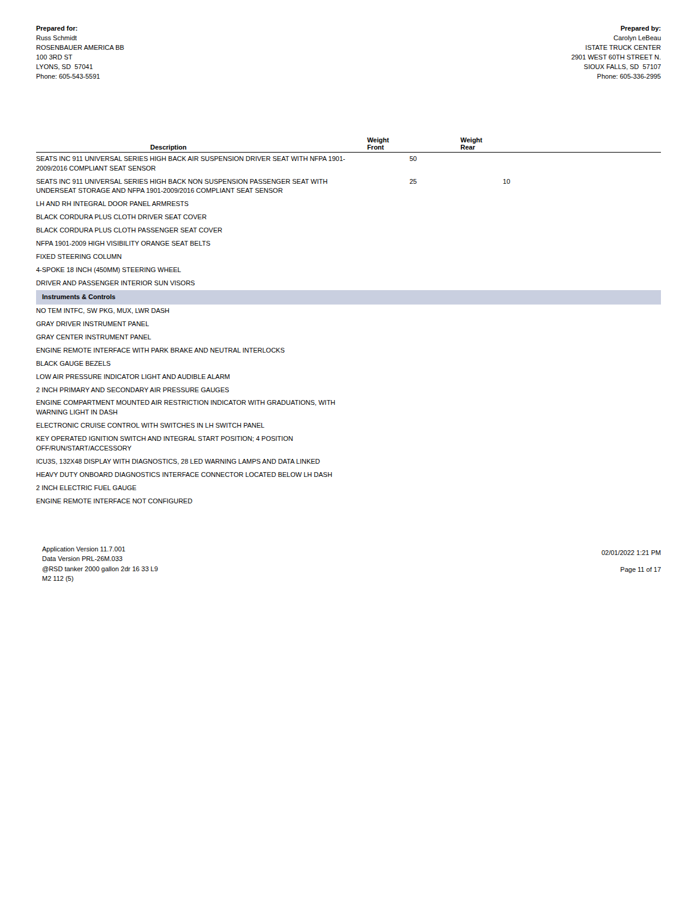Prepared for:
Russ Schmidt
ROSENBAUER AMERICA BB
100 3RD ST
LYONS, SD 57041
Phone: 605-543-5591
Prepared by:
Carolyn LeBeau
ISTATE TRUCK CENTER
2901 WEST 60TH STREET N.
SIOUX FALLS, SD 57107
Phone: 605-336-2995
| Description | Weight Front | Weight Rear | |
| --- | --- | --- | --- |
| SEATS INC 911 UNIVERSAL SERIES HIGH BACK AIR SUSPENSION DRIVER SEAT WITH NFPA 1901-2009/2016 COMPLIANT SEAT SENSOR | 50 | | |
| SEATS INC 911 UNIVERSAL SERIES HIGH BACK NON SUSPENSION PASSENGER SEAT WITH UNDERSEAT STORAGE AND NFPA 1901-2009/2016 COMPLIANT SEAT SENSOR | 25 | 10 | |
| LH AND RH INTEGRAL DOOR PANEL ARMRESTS | | | |
| BLACK CORDURA PLUS CLOTH DRIVER SEAT COVER | | | |
| BLACK CORDURA PLUS CLOTH PASSENGER SEAT COVER | | | |
| NFPA 1901-2009 HIGH VISIBILITY ORANGE SEAT BELTS | | | |
| FIXED STEERING COLUMN | | | |
| 4-SPOKE 18 INCH (450MM) STEERING WHEEL | | | |
| DRIVER AND PASSENGER INTERIOR SUN VISORS | | | |
| Instruments & Controls |
| NO TEM INTFC, SW PKG, MUX, LWR DASH | | | |
| GRAY DRIVER INSTRUMENT PANEL | | | |
| GRAY CENTER INSTRUMENT PANEL | | | |
| ENGINE REMOTE INTERFACE WITH PARK BRAKE AND NEUTRAL INTERLOCKS | | | |
| BLACK GAUGE BEZELS | | | |
| LOW AIR PRESSURE INDICATOR LIGHT AND AUDIBLE ALARM | | | |
| 2 INCH PRIMARY AND SECONDARY AIR PRESSURE GAUGES | | | |
| ENGINE COMPARTMENT MOUNTED AIR RESTRICTION INDICATOR WITH GRADUATIONS, WITH WARNING LIGHT IN DASH | | | |
| ELECTRONIC CRUISE CONTROL WITH SWITCHES IN LH SWITCH PANEL | | | |
| KEY OPERATED IGNITION SWITCH AND INTEGRAL START POSITION; 4 POSITION OFF/RUN/START/ACCESSORY | | | |
| ICU3S, 132X48 DISPLAY WITH DIAGNOSTICS, 28 LED WARNING LAMPS AND DATA LINKED | | | |
| HEAVY DUTY ONBOARD DIAGNOSTICS INTERFACE CONNECTOR LOCATED BELOW LH DASH | | | |
| 2 INCH ELECTRIC FUEL GAUGE | | | |
| ENGINE REMOTE INTERFACE NOT CONFIGURED | | | |
Application Version 11.7.001
Data Version PRL-26M.033
@RSD tanker 2000 gallon 2dr 16 33 L9
M2 112 (5)
02/01/2022 1:21 PM
Page 11 of 17